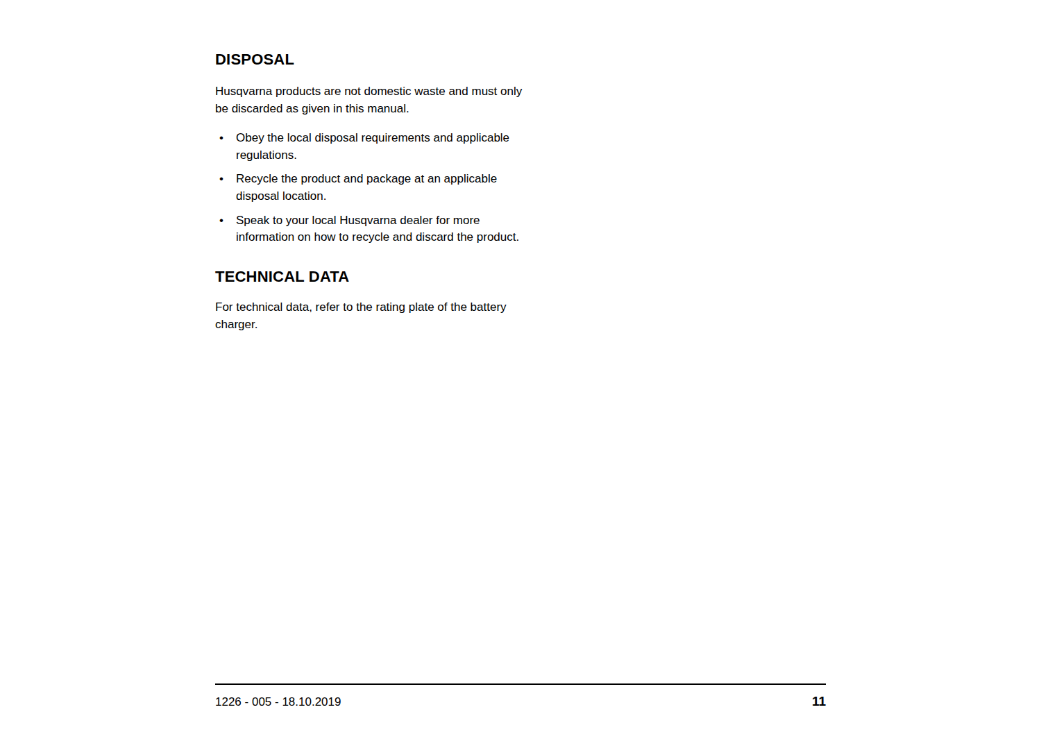DISPOSAL
Husqvarna products are not domestic waste and must only be discarded as given in this manual.
Obey the local disposal requirements and applicable regulations.
Recycle the product and package at an applicable disposal location.
Speak to your local Husqvarna dealer for more information on how to recycle and discard the product.
TECHNICAL DATA
For technical data, refer to the rating plate of the battery charger.
1226 - 005 - 18.10.2019 11